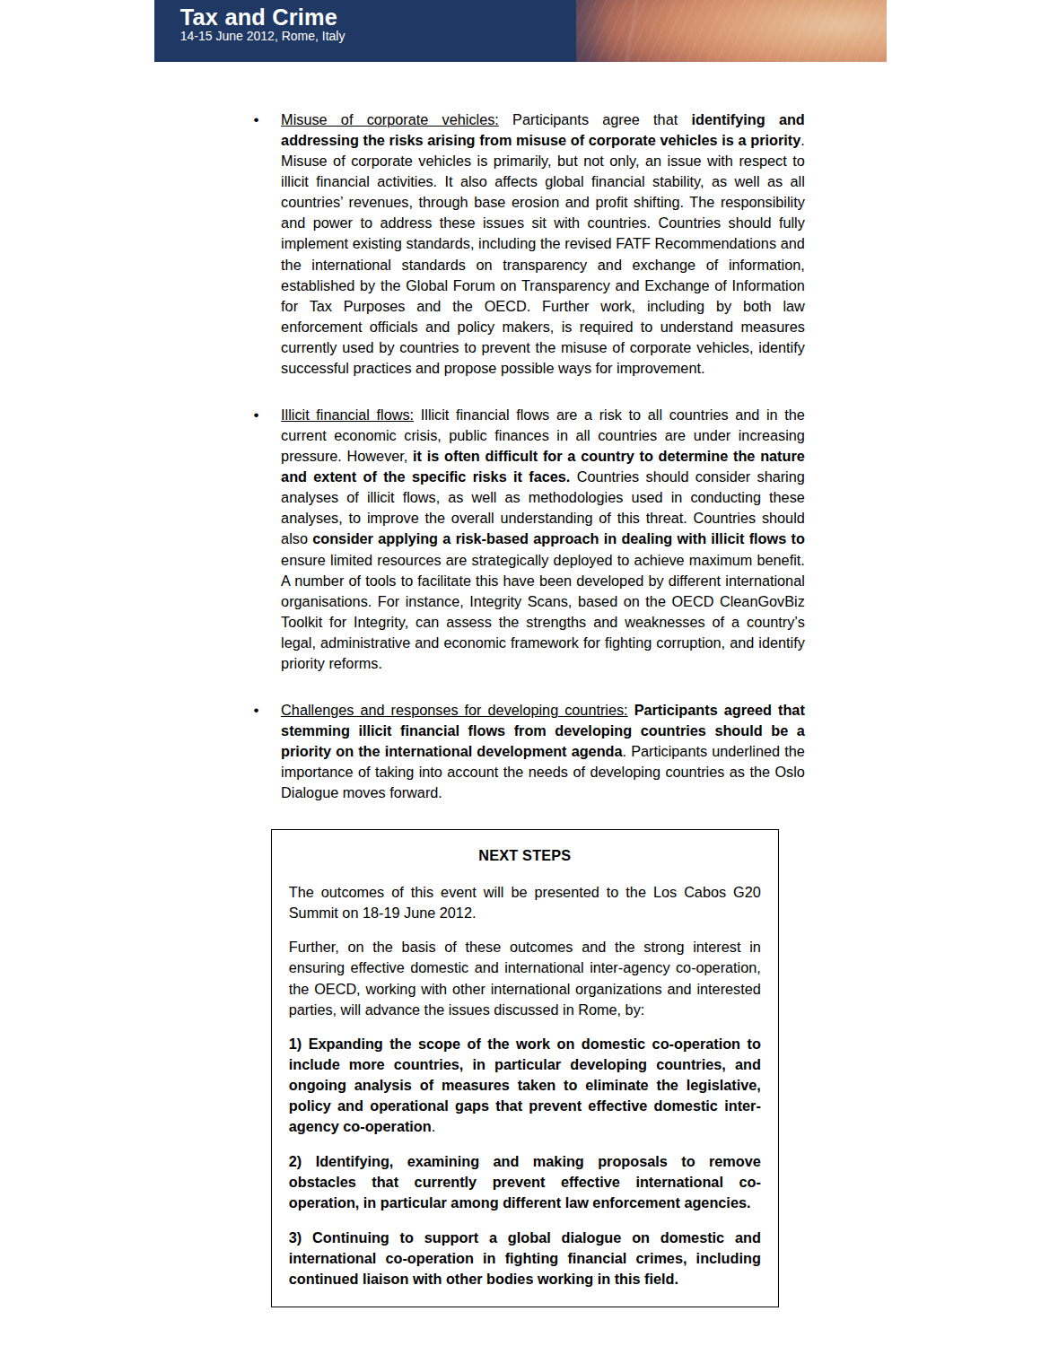Tax and Crime 14-15 June 2012, Rome, Italy
Misuse of corporate vehicles: Participants agree that identifying and addressing the risks arising from misuse of corporate vehicles is a priority. Misuse of corporate vehicles is primarily, but not only, an issue with respect to illicit financial activities. It also affects global financial stability, as well as all countries’ revenues, through base erosion and profit shifting. The responsibility and power to address these issues sit with countries. Countries should fully implement existing standards, including the revised FATF Recommendations and the international standards on transparency and exchange of information, established by the Global Forum on Transparency and Exchange of Information for Tax Purposes and the OECD. Further work, including by both law enforcement officials and policy makers, is required to understand measures currently used by countries to prevent the misuse of corporate vehicles, identify successful practices and propose possible ways for improvement.
Illicit financial flows: Illicit financial flows are a risk to all countries and in the current economic crisis, public finances in all countries are under increasing pressure. However, it is often difficult for a country to determine the nature and extent of the specific risks it faces. Countries should consider sharing analyses of illicit flows, as well as methodologies used in conducting these analyses, to improve the overall understanding of this threat. Countries should also consider applying a risk-based approach in dealing with illicit flows to ensure limited resources are strategically deployed to achieve maximum benefit. A number of tools to facilitate this have been developed by different international organisations. For instance, Integrity Scans, based on the OECD CleanGovBiz Toolkit for Integrity, can assess the strengths and weaknesses of a country’s legal, administrative and economic framework for fighting corruption, and identify priority reforms.
Challenges and responses for developing countries: Participants agreed that stemming illicit financial flows from developing countries should be a priority on the international development agenda. Participants underlined the importance of taking into account the needs of developing countries as the Oslo Dialogue moves forward.
NEXT STEPS
The outcomes of this event will be presented to the Los Cabos G20 Summit on 18-19 June 2012.
Further, on the basis of these outcomes and the strong interest in ensuring effective domestic and international inter-agency co-operation, the OECD, working with other international organizations and interested parties, will advance the issues discussed in Rome, by:
1) Expanding the scope of the work on domestic co-operation to include more countries, in particular developing countries, and ongoing analysis of measures taken to eliminate the legislative, policy and operational gaps that prevent effective domestic inter-agency co-operation.
2) Identifying, examining and making proposals to remove obstacles that currently prevent effective international co-operation, in particular among different law enforcement agencies.
3) Continuing to support a global dialogue on domestic and international co-operation in fighting financial crimes, including continued liaison with other bodies working in this field.